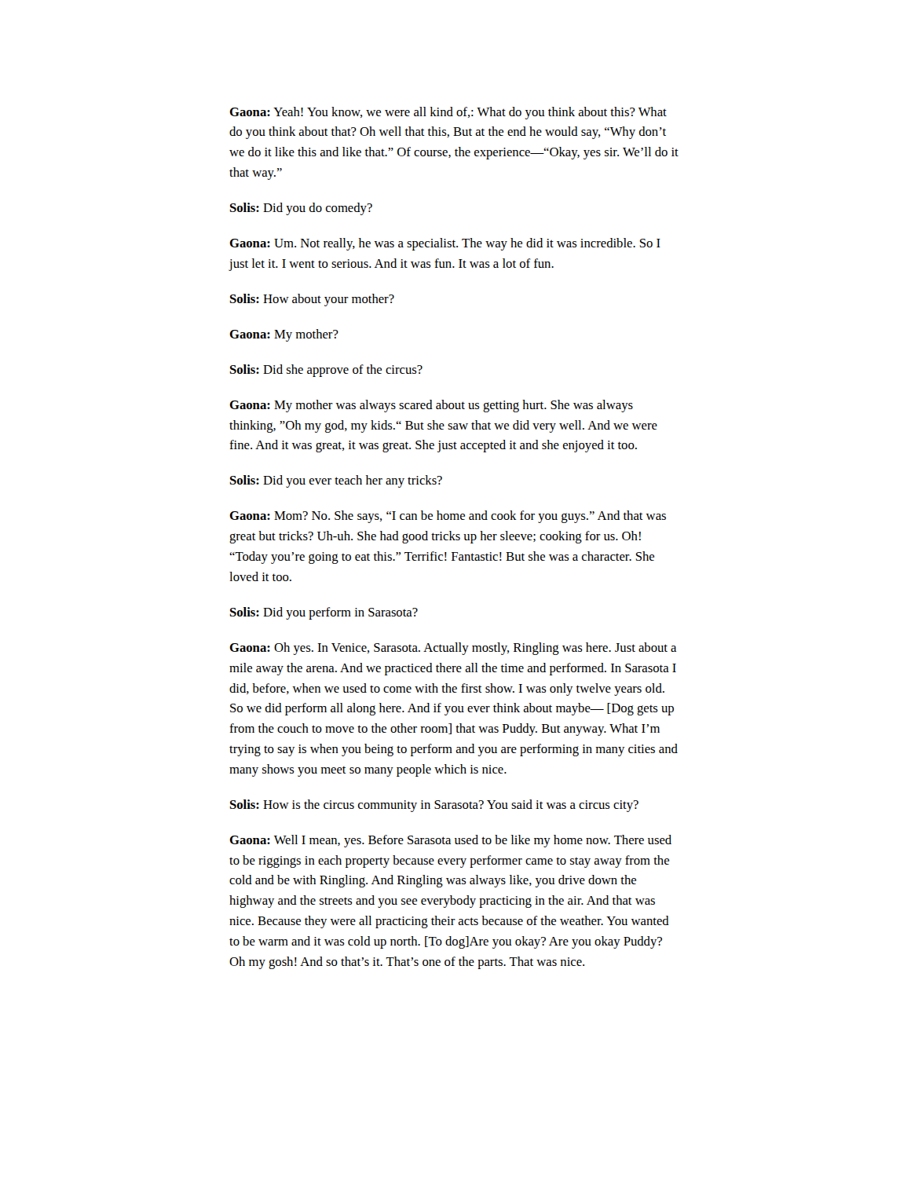Gaona: Yeah! You know, we were all kind of,: What do you think about this? What do you think about that? Oh well that this, But at the end he would say, “Why don’t we do it like this and like that.” Of course, the experience—“Okay, yes sir. We’ll do it that way.”
Solis: Did you do comedy?
Gaona: Um. Not really, he was a specialist. The way he did it was incredible. So I just let it. I went to serious. And it was fun. It was a lot of fun.
Solis: How about your mother?
Gaona: My mother?
Solis: Did she approve of the circus?
Gaona: My mother was always scared about us getting hurt. She was always thinking, ”Oh my god, my kids.“ But she saw that we did very well. And we were fine. And it was great, it was great. She just accepted it and she enjoyed it too.
Solis: Did you ever teach her any tricks?
Gaona: Mom? No. She says, “I can be home and cook for you guys.” And that was great but tricks? Uh-uh. She had good tricks up her sleeve; cooking for us. Oh! “Today you’re going to eat this.” Terrific! Fantastic! But she was a character. She loved it too.
Solis: Did you perform in Sarasota?
Gaona: Oh yes. In Venice, Sarasota. Actually mostly, Ringling was here. Just about a mile away the arena. And we practiced there all the time and performed. In Sarasota I did, before, when we used to come with the first show. I was only twelve years old. So we did perform all along here. And if you ever think about maybe— [Dog gets up from the couch to move to the other room] that was Puddy. But anyway. What I’m trying to say is when you being to perform and you are performing in many cities and many shows you meet so many people which is nice.
Solis: How is the circus community in Sarasota? You said it was a circus city?
Gaona: Well I mean, yes. Before Sarasota used to be like my home now. There used to be riggings in each property because every performer came to stay away from the cold and be with Ringling. And Ringling was always like, you drive down the highway and the streets and you see everybody practicing in the air. And that was nice. Because they were all practicing their acts because of the weather. You wanted to be warm and it was cold up north. [To dog]Are you okay? Are you okay Puddy? Oh my gosh! And so that’s it. That’s one of the parts. That was nice.